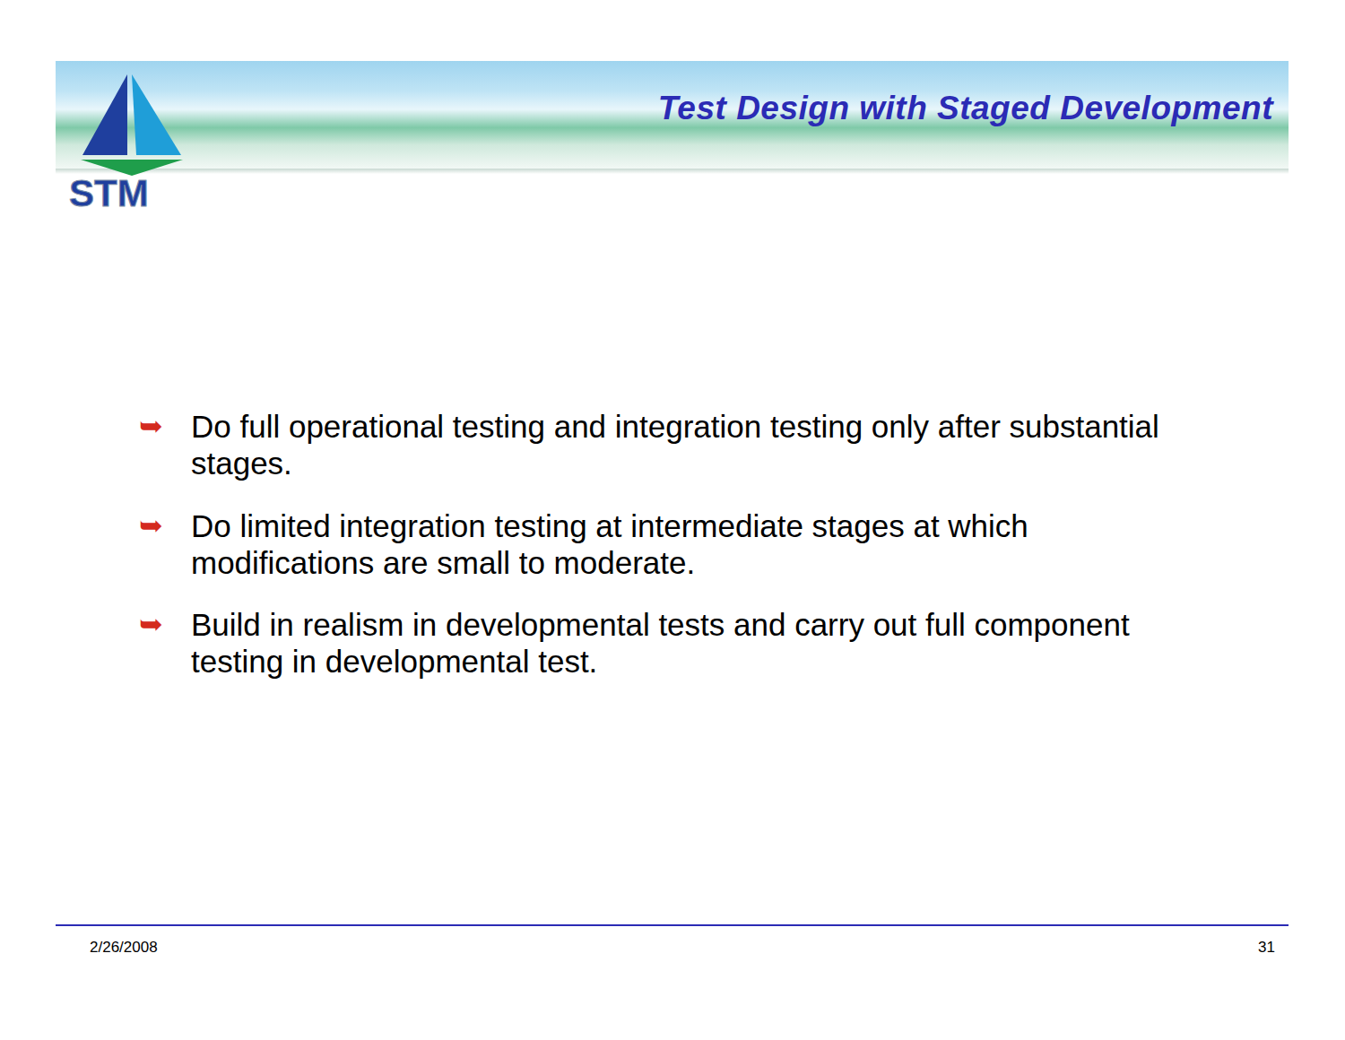Test Design with Staged Development
STM
Do full operational testing and integration testing only after substantial stages.
Do limited integration testing at intermediate stages at which modifications are small to moderate.
Build in realism in developmental tests and carry out full component testing in developmental test.
2/26/2008
31